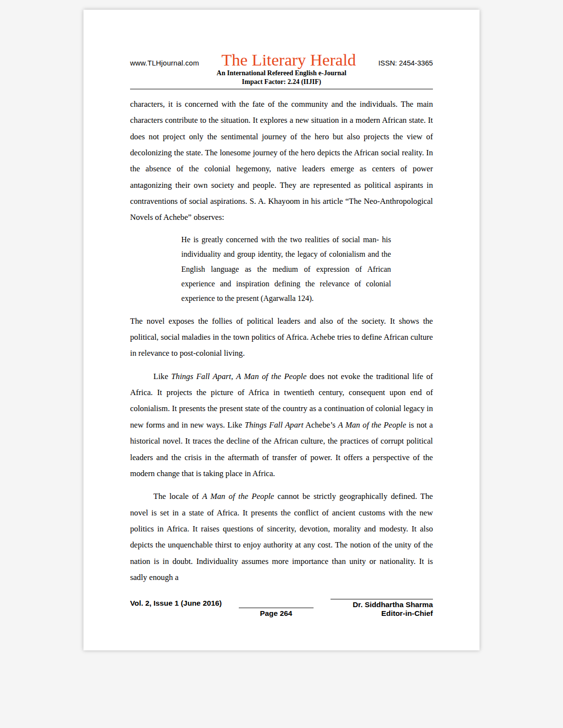www.TLHjournal.com The Literary Herald ISSN: 2454-3365
An International Refereed English e-Journal
Impact Factor: 2.24 (IIJIF)
characters, it is concerned with the fate of the community and the individuals. The main characters contribute to the situation. It explores a new situation in a modern African state. It does not project only the sentimental journey of the hero but also projects the view of decolonizing the state. The lonesome journey of the hero depicts the African social reality. In the absence of the colonial hegemony, native leaders emerge as centers of power antagonizing their own society and people. They are represented as political aspirants in contraventions of social aspirations. S. A. Khayoom in his article “The Neo-Anthropological Novels of Achebe” observes:
He is greatly concerned with the two realities of social man- his individuality and group identity, the legacy of colonialism and the English language as the medium of expression of African experience and inspiration defining the relevance of colonial experience to the present (Agarwalla 124).
The novel exposes the follies of political leaders and also of the society. It shows the political, social maladies in the town politics of Africa. Achebe tries to define African culture in relevance to post-colonial living.
Like Things Fall Apart, A Man of the People does not evoke the traditional life of Africa. It projects the picture of Africa in twentieth century, consequent upon end of colonialism. It presents the present state of the country as a continuation of colonial legacy in new forms and in new ways. Like Things Fall Apart Achebe’s A Man of the People is not a historical novel. It traces the decline of the African culture, the practices of corrupt political leaders and the crisis in the aftermath of transfer of power. It offers a perspective of the modern change that is taking place in Africa.
The locale of A Man of the People cannot be strictly geographically defined. The novel is set in a state of Africa. It presents the conflict of ancient customs with the new politics in Africa. It raises questions of sincerity, devotion, morality and modesty. It also depicts the unquenchable thirst to enjoy authority at any cost. The notion of the unity of the nation is in doubt. Individuality assumes more importance than unity or nationality. It is sadly enough a
Vol. 2, Issue 1 (June 2016)
Page 264
Dr. Siddhartha Sharma Editor-in-Chief